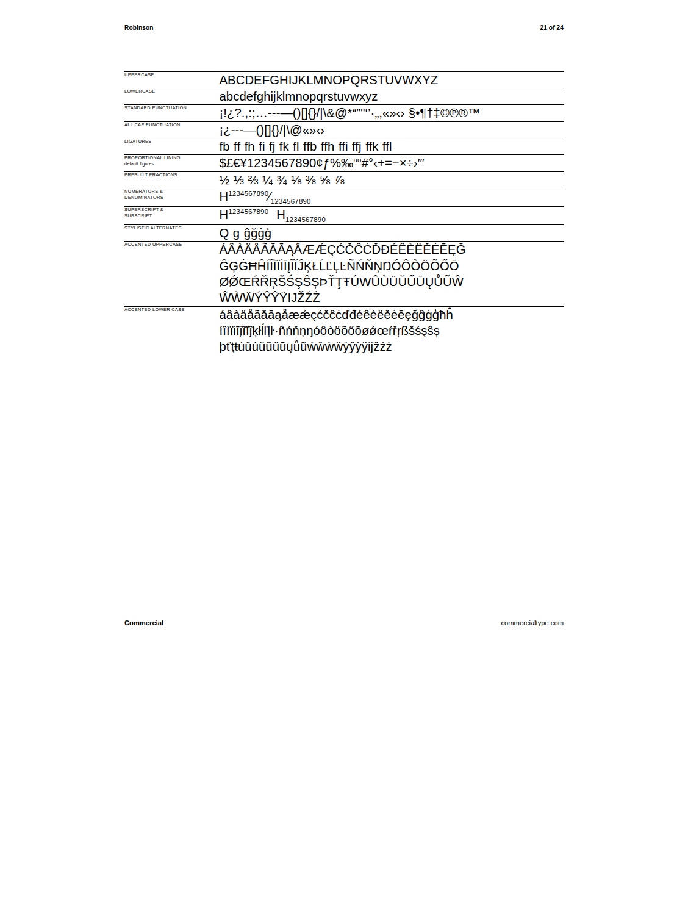Robinson
21 of 24
| Uppercase | ABCDEFGHIJKLMNOPQRSTUVWXYZ |
| Lowercase | abcdefghijklmnopqrstuvwxyz |
| Standard punctuation | ¡!¿?.,:;…---—()[]{}//\&@*“”"‘’·„,«»‹› §•¶†‡©℗®™ |
| All cap punctuation | ¡¿---—()[]{}//\@«»‹› |
| Ligatures | fb ff fh fi fj fk fl ffb ffh ffi ffj ffk ffl |
| Proportional lining default figures | $£€¥1234567890¢ƒ%‰ ao #°‹+=−×÷›′″ |
| Prebuilt fractions | ½ ⅓ ⅔ ¼ ¾ ⅛ ⅜ ⅝ ⅞ |
| Numerators & denominators | H 1234567890 ⁄ 1234567890 |
| Superscript & subscript | H 1234567890 H 1234567890 |
| Stylistic alternates | Q g ĝğġģ |
| Accented uppercase | ÁÂÀÄÅÃĂĀĄÅÆǼÇĆČĈĊĎĐÉÊÈËĚĖĒĘĞ ĜĢĠĦĤÍÎÌÏİĪĮĨĬĴĶŁĹĽĻĿÑŃŇŅŊÓÔÒÖÕŐŌ ØǾŒŔŘŖŠŚŞŜȘÞŤŢŦÚWÛÙÜŬŰŪŲŮŨŴ ŴẀẄÝŶŶŸIJŽŹŻ |
| Accented lower case | áâàäåãăāąåæǽçćčĉċďđéêèëěėēęğĝġģħĥ íîìïiīįĩĭĵķłĺľļŀ·ñńňņŋóôòöõőōøǿœŕřŗßšśşŝș þťţŧúûùüŭűūųůũẃŵẁẅýŷỳÿijžźż |
Commercial
commercialtype.com